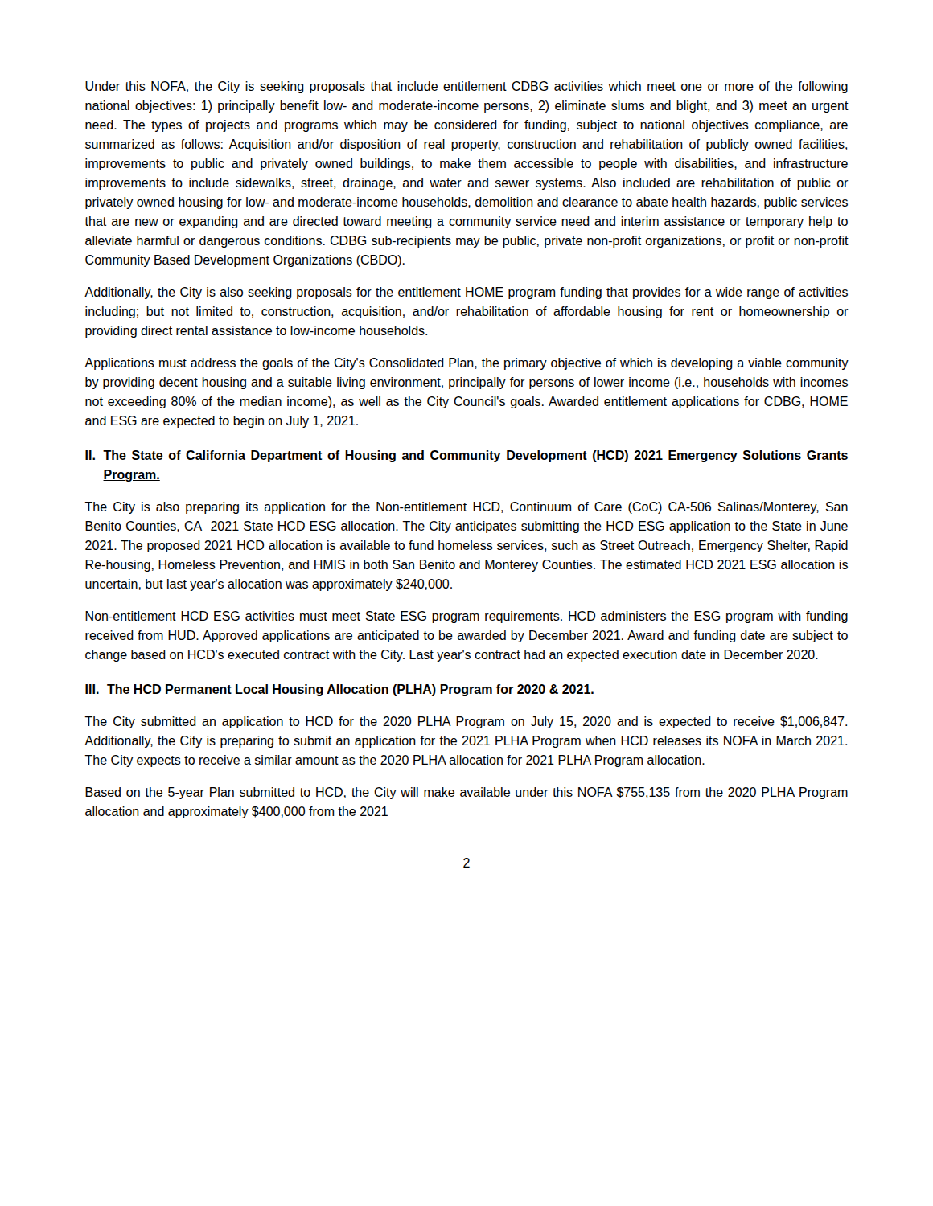Under this NOFA, the City is seeking proposals that include entitlement CDBG activities which meet one or more of the following national objectives: 1) principally benefit low- and moderate-income persons, 2) eliminate slums and blight, and 3) meet an urgent need. The types of projects and programs which may be considered for funding, subject to national objectives compliance, are summarized as follows: Acquisition and/or disposition of real property, construction and rehabilitation of publicly owned facilities, improvements to public and privately owned buildings, to make them accessible to people with disabilities, and infrastructure improvements to include sidewalks, street, drainage, and water and sewer systems. Also included are rehabilitation of public or privately owned housing for low- and moderate-income households, demolition and clearance to abate health hazards, public services that are new or expanding and are directed toward meeting a community service need and interim assistance or temporary help to alleviate harmful or dangerous conditions. CDBG sub-recipients may be public, private non-profit organizations, or profit or non-profit Community Based Development Organizations (CBDO).
Additionally, the City is also seeking proposals for the entitlement HOME program funding that provides for a wide range of activities including; but not limited to, construction, acquisition, and/or rehabilitation of affordable housing for rent or homeownership or providing direct rental assistance to low-income households.
Applications must address the goals of the City's Consolidated Plan, the primary objective of which is developing a viable community by providing decent housing and a suitable living environment, principally for persons of lower income (i.e., households with incomes not exceeding 80% of the median income), as well as the City Council's goals. Awarded entitlement applications for CDBG, HOME and ESG are expected to begin on July 1, 2021.
II. The State of California Department of Housing and Community Development (HCD) 2021 Emergency Solutions Grants Program.
The City is also preparing its application for the Non-entitlement HCD, Continuum of Care (CoC) CA-506 Salinas/Monterey, San Benito Counties, CA 2021 State HCD ESG allocation. The City anticipates submitting the HCD ESG application to the State in June 2021. The proposed 2021 HCD allocation is available to fund homeless services, such as Street Outreach, Emergency Shelter, Rapid Re-housing, Homeless Prevention, and HMIS in both San Benito and Monterey Counties. The estimated HCD 2021 ESG allocation is uncertain, but last year's allocation was approximately $240,000.
Non-entitlement HCD ESG activities must meet State ESG program requirements. HCD administers the ESG program with funding received from HUD. Approved applications are anticipated to be awarded by December 2021. Award and funding date are subject to change based on HCD's executed contract with the City. Last year's contract had an expected execution date in December 2020.
III. The HCD Permanent Local Housing Allocation (PLHA) Program for 2020 & 2021.
The City submitted an application to HCD for the 2020 PLHA Program on July 15, 2020 and is expected to receive $1,006,847. Additionally, the City is preparing to submit an application for the 2021 PLHA Program when HCD releases its NOFA in March 2021. The City expects to receive a similar amount as the 2020 PLHA allocation for 2021 PLHA Program allocation.
Based on the 5-year Plan submitted to HCD, the City will make available under this NOFA $755,135 from the 2020 PLHA Program allocation and approximately $400,000 from the 2021
2